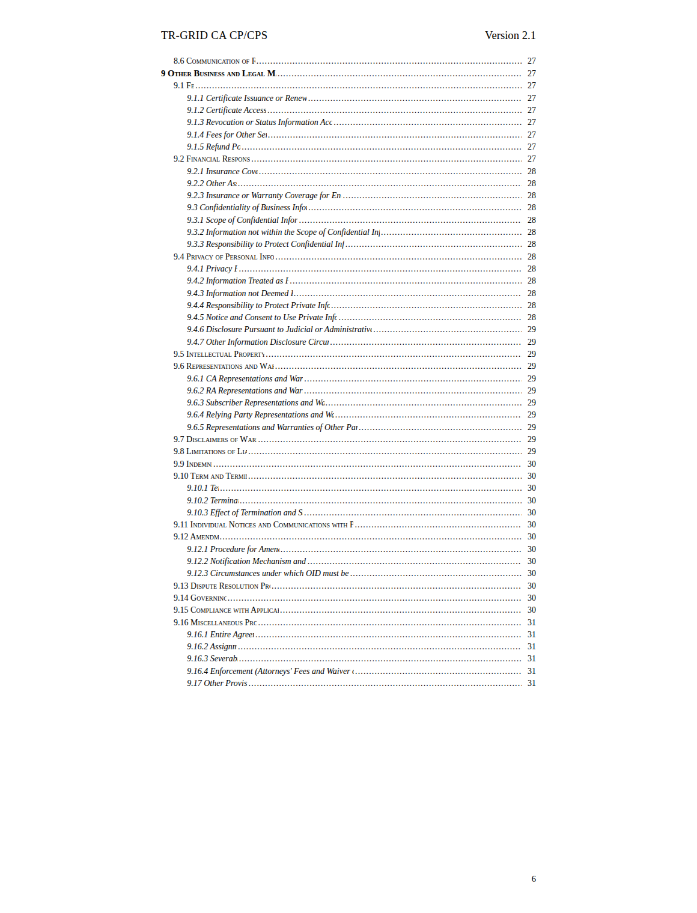TR-GRID CA CP/CPS
Version 2.1
8.6 Communication of Results........................................................................................................................... 27
9 Other Business and Legal Matters......................................................................................................... 27
9.1 Fees................................................................................................................................................................. 27
9.1.1 Certificate Issuance or Renewal Fees............................................................................................. 27
9.1.2 Certificate Access Fees................................................................................................................. 27
9.1.3 Revocation or Status Information Access Fees................................................................................. 27
9.1.4 Fees for Other Services................................................................................................................. 27
9.1.5 Refund Policy............................................................................................................................. 27
9.2 Financial Responsibility............................................................................................................................. 27
9.2.1 Insurance Coverage..................................................................................................................... 28
9.2.2 Other Assets............................................................................................................................... 28
9.2.3 Insurance or Warranty Coverage for End-entities............................................................................. 28
9.3 Confidentiality of Business Information............................................................................................. 28
9.3.1 Scope of Confidential Information................................................................................................. 28
9.3.2 Information not within the Scope of Confidential Information........................................................... 28
9.3.3 Responsibility to Protect Confidential Information............................................................................ 28
9.4 Privacy of Personal Information................................................................................................................. 28
9.4.1 Privacy Plan............................................................................................................................... 28
9.4.2 Information Treated as Private..................................................................................................... 28
9.4.3 Information not Deemed Private.................................................................................................... 28
9.4.4 Responsibility to Protect Private Information.................................................................................. 28
9.4.5 Notice and Consent to Use Private Information.............................................................................. 28
9.4.6 Disclosure Pursuant to Judicial or Administrative Process.............................................................. 29
9.4.7 Other Information Disclosure Circumstances................................................................................... 29
9.5 Intellectual Property Rights....................................................................................................................... 29
9.6 Representations and Warranties................................................................................................................. 29
9.6.1 CA Representations and Warranties.............................................................................................. 29
9.6.2 RA Representations and Warranties.............................................................................................. 29
9.6.3 Subscriber Representations and Warranties..................................................................................... 29
9.6.4 Relying Party Representations and Warranties................................................................................ 29
9.6.5 Representations and Warranties of Other Participants..................................................................... 29
9.7 Disclaimers of Warranties........................................................................................................................... 29
9.8 Limitations of Liability............................................................................................................................... 29
9.9 Indemnities....................................................................................................................................................... 30
9.10 Term and Termination............................................................................................................................... 30
9.10.1 Term......................................................................................................................................... 30
9.10.2 Termination.............................................................................................................................. 30
9.10.3 Effect of Termination and Survival.............................................................................................. 30
9.11 Individual Notices and Communications with Participants......................................................................... 30
9.12 Amendments................................................................................................................................................... 30
9.12.1 Procedure for Amendment......................................................................................................... 30
9.12.2 Notification Mechanism and Period............................................................................................. 30
9.12.3 Circumstances under which OID must be Changed.......................................................................... 30
9.13 Dispute Resolution Provisions................................................................................................................... 30
9.14 Governing Law............................................................................................................................................... 30
9.15 Compliance with Applicable Law............................................................................................................. 30
9.16 Miscellaneous Provisions........................................................................................................................... 31
9.16.1 Entire Agreement..................................................................................................................... 31
9.16.2 Assignment............................................................................................................................... 31
9.16.3 Severability............................................................................................................................... 31
9.16.4 Enforcement (Attorneys' Fees and Waiver of Rights)....................................................................... 31
9.17 Other Provisions......................................................................................................................... 31
6